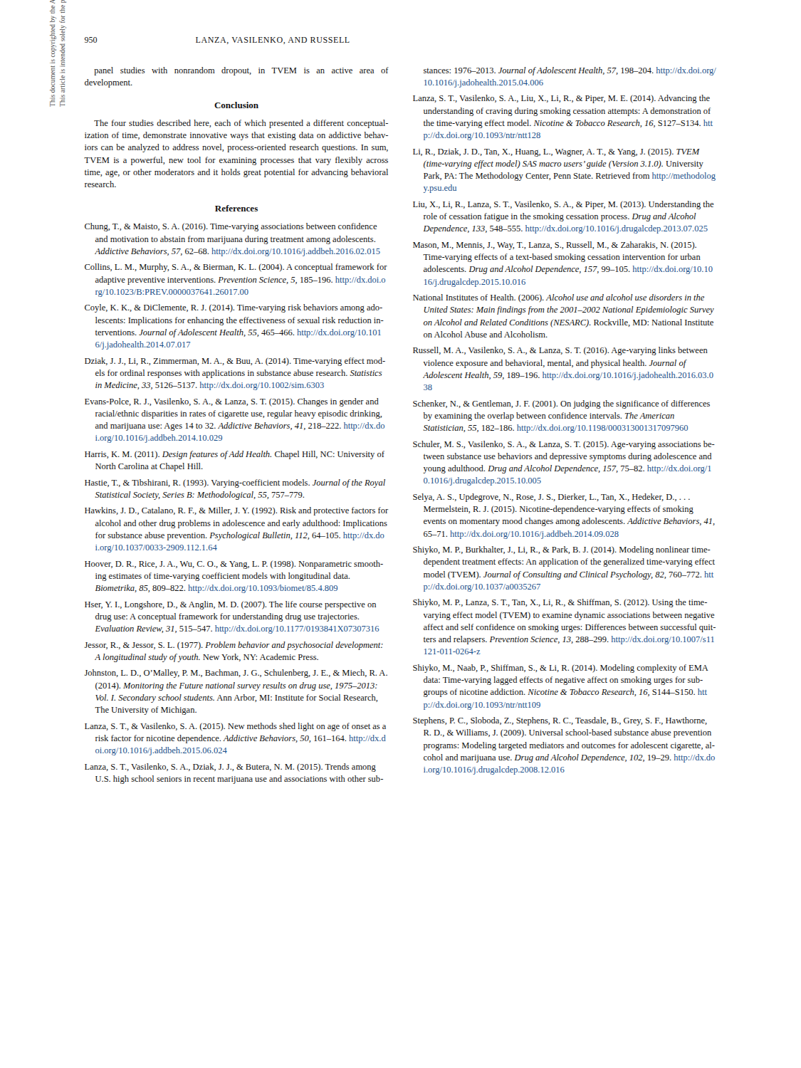This document is copyrighted by the American Psychological Association or one of its allied publishers.
This article is intended solely for the personal use of the individual user and is not to be disseminated broadly.
950 Lanza, Vasilenko, and Russell
panel studies with nonrandom dropout, in TVEM is an active area of development.
Conclusion
The four studies described here, each of which presented a different conceptualization of time, demonstrate innovative ways that existing data on addictive behaviors can be analyzed to address novel, process-oriented research questions. In sum, TVEM is a powerful, new tool for examining processes that vary flexibly across time, age, or other moderators and it holds great potential for advancing behavioral research.
References
Chung, T., & Maisto, S. A. (2016). Time-varying associations between confidence and motivation to abstain from marijuana during treatment among adolescents. Addictive Behaviors, 57, 62–68. http://dx.doi.org/10.1016/j.addbeh.2016.02.015
Collins, L. M., Murphy, S. A., & Bierman, K. L. (2004). A conceptual framework for adaptive preventive interventions. Prevention Science, 5, 185–196. http://dx.doi.org/10.1023/B:PREV.0000037641.26017.00
Coyle, K. K., & DiClemente, R. J. (2014). Time-varying risk behaviors among adolescents: Implications for enhancing the effectiveness of sexual risk reduction interventions. Journal of Adolescent Health, 55, 465–466. http://dx.doi.org/10.1016/j.jadohealth.2014.07.017
Dziak, J. J., Li, R., Zimmerman, M. A., & Buu, A. (2014). Time-varying effect models for ordinal responses with applications in substance abuse research. Statistics in Medicine, 33, 5126–5137. http://dx.doi.org/10.1002/sim.6303
Evans-Polce, R. J., Vasilenko, S. A., & Lanza, S. T. (2015). Changes in gender and racial/ethnic disparities in rates of cigarette use, regular heavy episodic drinking, and marijuana use: Ages 14 to 32. Addictive Behaviors, 41, 218–222. http://dx.doi.org/10.1016/j.addbeh.2014.10.029
Harris, K. M. (2011). Design features of Add Health. Chapel Hill, NC: University of North Carolina at Chapel Hill.
Hastie, T., & Tibshirani, R. (1993). Varying-coefficient models. Journal of the Royal Statistical Society, Series B: Methodological, 55, 757–779.
Hawkins, J. D., Catalano, R. F., & Miller, J. Y. (1992). Risk and protective factors for alcohol and other drug problems in adolescence and early adulthood: Implications for substance abuse prevention. Psychological Bulletin, 112, 64–105. http://dx.doi.org/10.1037/0033-2909.112.1.64
Hoover, D. R., Rice, J. A., Wu, C. O., & Yang, L. P. (1998). Nonparametric smoothing estimates of time-varying coefficient models with longitudinal data. Biometrika, 85, 809–822. http://dx.doi.org/10.1093/biomet/85.4.809
Hser, Y. I., Longshore, D., & Anglin, M. D. (2007). The life course perspective on drug use: A conceptual framework for understanding drug use trajectories. Evaluation Review, 31, 515–547. http://dx.doi.org/10.1177/0193841X07307316
Jessor, R., & Jessor, S. L. (1977). Problem behavior and psychosocial development: A longitudinal study of youth. New York, NY: Academic Press.
Johnston, L. D., O’Malley, P. M., Bachman, J. G., Schulenberg, J. E., & Miech, R. A. (2014). Monitoring the Future national survey results on drug use, 1975–2013: Vol. I. Secondary school students. Ann Arbor, MI: Institute for Social Research, The University of Michigan.
Lanza, S. T., & Vasilenko, S. A. (2015). New methods shed light on age of onset as a risk factor for nicotine dependence. Addictive Behaviors, 50, 161–164. http://dx.doi.org/10.1016/j.addbeh.2015.06.024
Lanza, S. T., Vasilenko, S. A., Dziak, J. J., & Butera, N. M. (2015). Trends among U.S. high school seniors in recent marijuana use and associations with other substances: 1976–2013. Journal of Adolescent Health, 57, 198–204. http://dx.doi.org/10.1016/j.jadohealth.2015.04.006
Lanza, S. T., Vasilenko, S. A., Liu, X., Li, R., & Piper, M. E. (2014). Advancing the understanding of craving during smoking cessation attempts: A demonstration of the time-varying effect model. Nicotine & Tobacco Research, 16, S127–S134. http://dx.doi.org/10.1093/ntr/ntt128
Li, R., Dziak, J. D., Tan, X., Huang, L., Wagner, A. T., & Yang, J. (2015). TVEM (time-varying effect model) SAS macro users’ guide (Version 3.1.0). University Park, PA: The Methodology Center, Penn State. Retrieved from http://methodology.psu.edu
Liu, X., Li, R., Lanza, S. T., Vasilenko, S. A., & Piper, M. (2013). Understanding the role of cessation fatigue in the smoking cessation process. Drug and Alcohol Dependence, 133, 548–555. http://dx.doi.org/10.1016/j.drugalcdep.2013.07.025
Mason, M., Mennis, J., Way, T., Lanza, S., Russell, M., & Zaharakis, N. (2015). Time-varying effects of a text-based smoking cessation intervention for urban adolescents. Drug and Alcohol Dependence, 157, 99–105. http://dx.doi.org/10.1016/j.drugalcdep.2015.10.016
National Institutes of Health. (2006). Alcohol use and alcohol use disorders in the United States: Main findings from the 2001–2002 National Epidemiologic Survey on Alcohol and Related Conditions (NESARC). Rockville, MD: National Institute on Alcohol Abuse and Alcoholism.
Russell, M. A., Vasilenko, S. A., & Lanza, S. T. (2016). Age-varying links between violence exposure and behavioral, mental, and physical health. Journal of Adolescent Health, 59, 189–196. http://dx.doi.org/10.1016/j.jadohealth.2016.03.038
Schenker, N., & Gentleman, J. F. (2001). On judging the significance of differences by examining the overlap between confidence intervals. The American Statistician, 55, 182–186. http://dx.doi.org/10.1198/000313001317097960
Schuler, M. S., Vasilenko, S. A., & Lanza, S. T. (2015). Age-varying associations between substance use behaviors and depressive symptoms during adolescence and young adulthood. Drug and Alcohol Dependence, 157, 75–82. http://dx.doi.org/10.1016/j.drugalcdep.2015.10.005
Selya, A. S., Updegrove, N., Rose, J. S., Dierker, L., Tan, X., Hedeker, D., . . . Mermelstein, R. J. (2015). Nicotine-dependence-varying effects of smoking events on momentary mood changes among adolescents. Addictive Behaviors, 41, 65–71. http://dx.doi.org/10.1016/j.addbeh.2014.09.028
Shiyko, M. P., Burkhalter, J., Li, R., & Park, B. J. (2014). Modeling nonlinear time-dependent treatment effects: An application of the generalized time-varying effect model (TVEM). Journal of Consulting and Clinical Psychology, 82, 760–772. http://dx.doi.org/10.1037/a0035267
Shiyko, M. P., Lanza, S. T., Tan, X., Li, R., & Shiffman, S. (2012). Using the time-varying effect model (TVEM) to examine dynamic associations between negative affect and self confidence on smoking urges: Differences between successful quitters and relapsers. Prevention Science, 13, 288–299. http://dx.doi.org/10.1007/s11121-011-0264-z
Shiyko, M., Naab, P., Shiffman, S., & Li, R. (2014). Modeling complexity of EMA data: Time-varying lagged effects of negative affect on smoking urges for subgroups of nicotine addiction. Nicotine & Tobacco Research, 16, S144–S150. http://dx.doi.org/10.1093/ntr/ntt109
Stephens, P. C., Sloboda, Z., Stephens, R. C., Teasdale, B., Grey, S. F., Hawthorne, R. D., & Williams, J. (2009). Universal school-based substance abuse prevention programs: Modeling targeted mediators and outcomes for adolescent cigarette, alcohol and marijuana use. Drug and Alcohol Dependence, 102, 19–29. http://dx.doi.org/10.1016/j.drugalcdep.2008.12.016